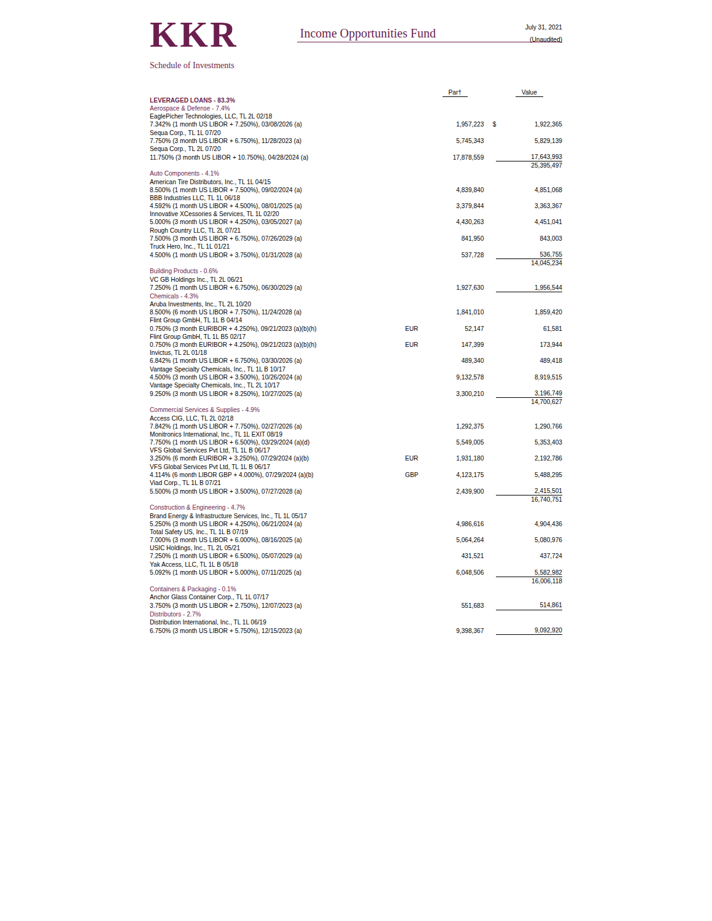KKR
Income Opportunities Fund
July 31, 2021
(Unaudited)
Schedule of Investments
| | | Par† | | Value |
| LEVERAGED LOANS - 83.3% |
| Aerospace & Defense - 7.4% |
| EaglePicher Technologies, LLC, TL 2L 02/18 |
| 7.342% (1 month US LIBOR + 7.250%), 03/08/2026 (a) | | 1,957,223 | $ | 1,922,365 |
| Sequa Corp., TL 1L 07/20 |
| 7.750% (3 month US LIBOR + 6.750%), 11/28/2023 (a) | | 5,745,343 | | 5,829,139 |
| Sequa Corp., TL 2L 07/20 |
| 11.750% (3 month US LIBOR + 10.750%), 04/28/2024 (a) | | 17,878,559 | | 17,643,993 |
| | 25,395,497 |
| Auto Components - 4.1% |
| American Tire Distributors, Inc., TL 1L 04/15 |
| 8.500% (1 month US LIBOR + 7.500%), 09/02/2024 (a) | | 4,839,840 | | 4,851,068 |
| BBB Industries LLC, TL 1L 06/18 |
| 4.592% (1 month US LIBOR + 4.500%), 08/01/2025 (a) | | 3,379,844 | | 3,363,367 |
| Innovative XCessories & Services, TL 1L 02/20 |
| 5.000% (3 month US LIBOR + 4.250%), 03/05/2027 (a) | | 4,430,263 | | 4,451,041 |
| Rough Country LLC, TL 2L 07/21 |
| 7.500% (3 month US LIBOR + 6.750%), 07/26/2029 (a) | | 841,950 | | 843,003 |
| Truck Hero, Inc., TL 1L 01/21 |
| 4.500% (1 month US LIBOR + 3.750%), 01/31/2028 (a) | | 537,728 | | 536,755 |
| | 14,045,234 |
| Building Products - 0.6% |
| VC GB Holdings Inc., TL 2L 06/21 |
| 7.250% (1 month US LIBOR + 6.750%), 06/30/2029 (a) | | 1,927,630 | | 1,956,544 |
| Chemicals - 4.3% |
| Aruba Investments, Inc., TL 2L 10/20 |
| 8.500% (6 month US LIBOR + 7.750%), 11/24/2028 (a) | | 1,841,010 | | 1,859,420 |
| Flint Group GmbH, TL 1L B 04/14 |
| 0.750% (3 month EURIBOR + 4.250%), 09/21/2023 (a)(b)(h) | EUR | 52,147 | | 61,581 |
| Flint Group GmbH, TL 1L B5 02/17 |
| 0.750% (3 month EURIBOR + 4.250%), 09/21/2023 (a)(b)(h) | EUR | 147,399 | | 173,944 |
| Invictus, TL 2L 01/18 |
| 6.842% (1 month US LIBOR + 6.750%), 03/30/2026 (a) | | 489,340 | | 489,418 |
| Vantage Specialty Chemicals, Inc., TL 1L B 10/17 |
| 4.500% (3 month US LIBOR + 3.500%), 10/26/2024 (a) | | 9,132,578 | | 8,919,515 |
| Vantage Specialty Chemicals, Inc., TL 2L 10/17 |
| 9.250% (3 month US LIBOR + 8.250%), 10/27/2025 (a) | | 3,300,210 | | 3,196,749 |
| | 14,700,627 |
| Commercial Services & Supplies - 4.9% |
| Access CIG, LLC, TL 2L 02/18 |
| 7.842% (1 month US LIBOR + 7.750%), 02/27/2026 (a) | | 1,292,375 | | 1,290,766 |
| Monitronics International, Inc., TL 1L EXIT 08/19 |
| 7.750% (1 month US LIBOR + 6.500%), 03/29/2024 (a)(d) | | 5,549,005 | | 5,353,403 |
| VFS Global Services Pvt Ltd, TL 1L B 06/17 |
| 3.250% (6 month EURIBOR + 3.250%), 07/29/2024 (a)(b) | EUR | 1,931,180 | | 2,192,786 |
| VFS Global Services Pvt Ltd, TL 1L B 06/17 |
| 4.114% (6 month LIBOR GBP + 4.000%), 07/29/2024 (a)(b) | GBP | 4,123,175 | | 5,488,295 |
| Viad Corp., TL 1L B 07/21 |
| 5.500% (3 month US LIBOR + 3.500%), 07/27/2028 (a) | | 2,439,900 | | 2,415,501 |
| | 16,740,751 |
| Construction & Engineering - 4.7% |
| Brand Energy & Infrastructure Services, Inc., TL 1L 05/17 |
| 5.250% (3 month US LIBOR + 4.250%), 06/21/2024 (a) | | 4,986,616 | | 4,904,436 |
| Total Safety US, Inc., TL 1L B 07/19 |
| 7.000% (3 month US LIBOR + 6.000%), 08/16/2025 (a) | | 5,064,264 | | 5,080,976 |
| USIC Holdings, Inc., TL 2L 05/21 |
| 7.250% (1 month US LIBOR + 6.500%), 05/07/2029 (a) | | 431,521 | | 437,724 |
| Yak Access, LLC, TL 1L B 05/18 |
| 5.092% (1 month US LIBOR + 5.000%), 07/11/2025 (a) | | 6,048,506 | | 5,582,982 |
| | 16,006,118 |
| Containers & Packaging - 0.1% |
| Anchor Glass Container Corp., TL 1L 07/17 |
| 3.750% (3 month US LIBOR + 2.750%), 12/07/2023 (a) | | 551,683 | | 514,861 |
| Distributors - 2.7% |
| Distribution International, Inc., TL 1L 06/19 |
| 6.750% (3 month US LIBOR + 5.750%), 12/15/2023 (a) | | 9,398,367 | | 9,092,920 |